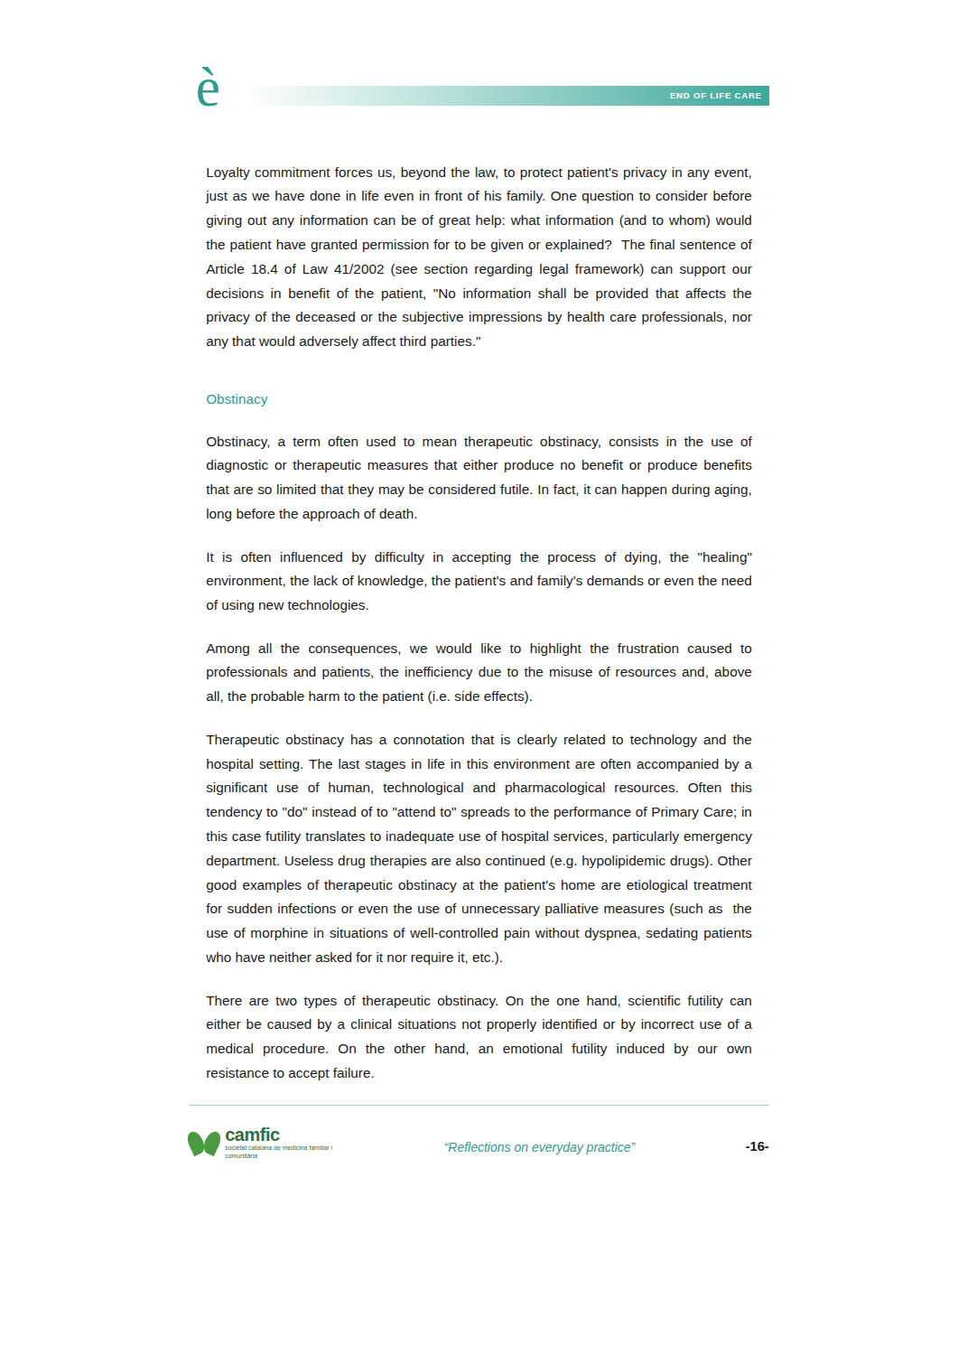è
End of life care
Loyalty commitment forces us, beyond the law, to protect patient's privacy in any event, just as we have done in life even in front of his family. One question to consider before giving out any information can be of great help: what information (and to whom) would the patient have granted permission for to be given or explained? The final sentence of Article 18.4 of Law 41/2002 (see section regarding legal framework) can support our decisions in benefit of the patient, "No information shall be provided that affects the privacy of the deceased or the subjective impressions by health care professionals, nor any that would adversely affect third parties."
Obstinacy
Obstinacy, a term often used to mean therapeutic obstinacy, consists in the use of diagnostic or therapeutic measures that either produce no benefit or produce benefits that are so limited that they may be considered futile. In fact, it can happen during aging, long before the approach of death.
It is often influenced by difficulty in accepting the process of dying, the "healing" environment, the lack of knowledge, the patient's and family's demands or even the need of using new technologies.
Among all the consequences, we would like to highlight the frustration caused to professionals and patients, the inefficiency due to the misuse of resources and, above all, the probable harm to the patient (i.e. side effects).
Therapeutic obstinacy has a connotation that is clearly related to technology and the hospital setting. The last stages in life in this environment are often accompanied by a significant use of human, technological and pharmacological resources. Often this tendency to "do" instead of to "attend to" spreads to the performance of Primary Care; in this case futility translates to inadequate use of hospital services, particularly emergency department. Useless drug therapies are also continued (e.g. hypolipidemic drugs). Other good examples of therapeutic obstinacy at the patient's home are etiological treatment for sudden infections or even the use of unnecessary palliative measures (such as the use of morphine in situations of well-controlled pain without dyspnea, sedating patients who have neither asked for it nor require it, etc.).
There are two types of therapeutic obstinacy. On the one hand, scientific futility can either be caused by a clinical situations not properly identified or by incorrect use of a medical procedure. On the other hand, an emotional futility induced by our own resistance to accept failure.
camfic societat catalana de medicina familiar i comunitària
“Reflections on everyday practice”
-16-